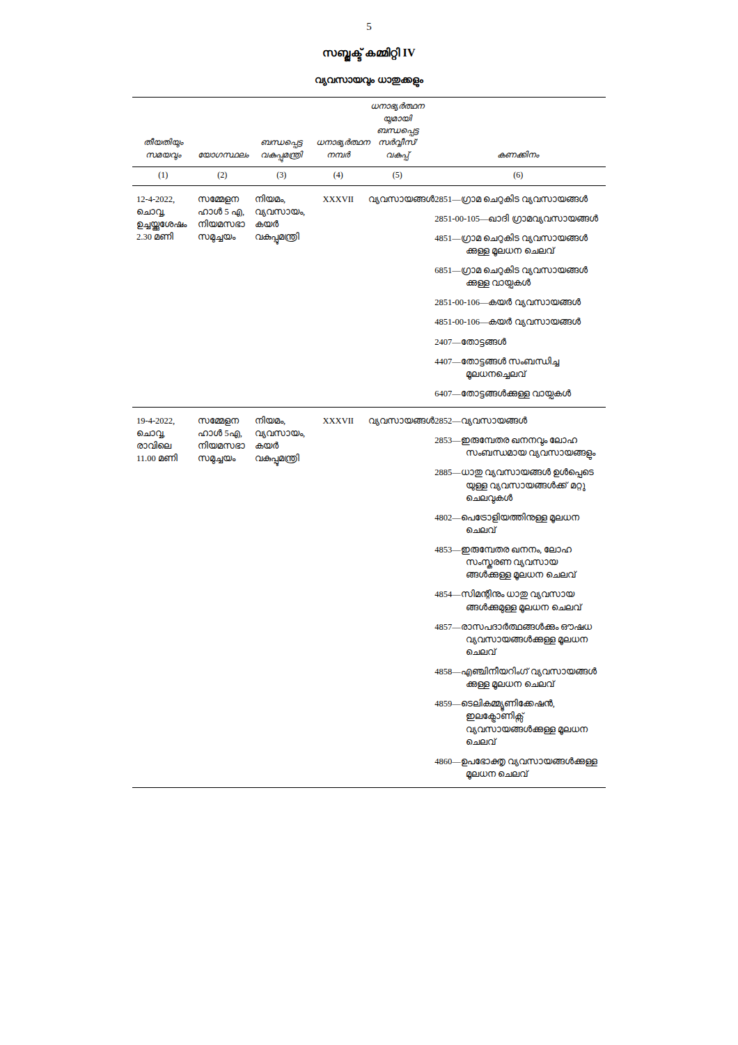5
സബ്ജക്ട് കമ്മിറ്റി IV
വ്യവസായവും ധാതുക്കളും
| തീയതിയും സമയവും | യോഗസ്ഥലം | ബന്ധപ്പെട്ട വകുപ്പുമന്ത്രി | ധനാഭ്യർത്ഥന നമ്പർ | ധനാഭ്യർത്ഥന യുമായി ബന്ധപ്പെട്ട സർവ്വീസ്/ വകുപ്പ് | കണക്കിനം |
| --- | --- | --- | --- | --- | --- |
| (1) | (2) | (3) | (4) | (5) | (6) |
| 12-4-2022, ചൊവ്വ, ഉച്ചയ്ക്കുശേഷം 2.30 മണി | സമ്മേളന ഹാൾ 5 എ, നിയമസഭാ സമുച്ചയം | നിയമം, വ്യവസായം, കയർ വകുപ്പുമന്ത്രി | XXXVII | വ്യവസായങ്ങൾ | 2851—ഗ്രാമ ചെറുകിട വ്യവസായങ്ങൾ 2851-00-105—ഖാദി ഗ്രാമവ്യവസായങ്ങൾ 4851—ഗ്രാമ ചെറുകിട വ്യവസായങ്ങൾ ക്കുള്ള മൂലധന ചെലവ് 6851—ഗ്രാമ ചെറുകിട വ്യവസായങ്ങൾ ക്കുള്ള വായ്പകൾ 2851-00-106—കയർ വ്യവസായങ്ങൾ 4851-00-106—കയർ വ്യവസായങ്ങൾ 2407—തോട്ടങ്ങൾ 4407—തോട്ടങ്ങൾ സംബന്ധിച്ച മൂലധനച്ചെലവ് 6407—തോട്ടങ്ങൾക്കുള്ള വായ്പകൾ |
| 19-4-2022, ചൊവ്വ, രാവിലെ 11.00 മണി | സമ്മേളന ഹാൾ 5എ, നിയമസഭാ സമുച്ചയം | നിയമം, വ്യവസായം, കയർ വകുപ്പുമന്ത്രി | XXXVII | വ്യവസായങ്ങൾ | 2852—വ്യവസായങ്ങൾ 2853—ഇരുമ്പേതര ഖനനവും ലോഹ സംബന്ധമായ വ്യവസായങ്ങളും 2885—ധാതു വ്യവസായങ്ങൾ ഉൾപ്പെടെ യുള്ള വ്യവസായങ്ങൾക്ക് മറ്റു ചെലവുകൾ 4802—പെട്രോളിയത്തിനുള്ള മൂലധന ചെലവ് 4853—ഇരുമ്പേതര ഖനനം, ലോഹ സംസ്കരണ വ്യവസായ ങ്ങൾക്കുള്ള മൂലധന ചെലവ് 4854—സിമന്റിനും ധാതു വ്യവസായ ങ്ങൾക്കുമുള്ള മൂലധന ചെലവ് 4857—രാസപദാർത്ഥങ്ങൾക്കും ഔഷധ വ്യവസായങ്ങൾക്കുള്ള മൂലധന ചെലവ് 4858—എഞ്ചിനീയറിംഗ് വ്യവസായങ്ങൾ ക്കുള്ള മൂലധന ചെലവ് 4859—ടെലികമ്മ്യൂണിക്കേഷൻ, ഇലക്ട്രോണിക്സ് വ്യവസായങ്ങൾക്കുള്ള മൂലധന ചെലവ് 4860—ഉപഭോക്തൃ വ്യവസായങ്ങൾക്കുള്ള മൂലധന ചെലവ് |